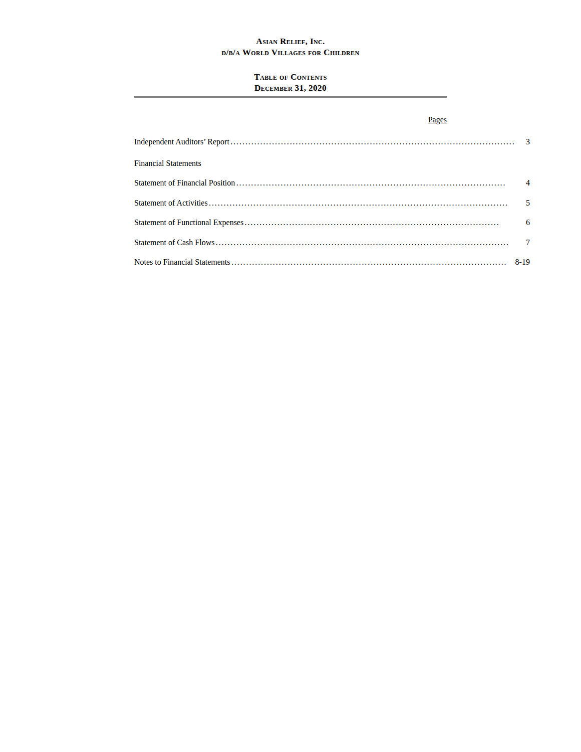Asian Relief, Inc.
d/b/a World Villages for Children
Table of Contents
December 31, 2020
Pages
| Independent Auditors’ Report ................................................................................................ | 3 |
| Financial Statements | |
| Statement of Financial Position ........................................................................................... | 4 |
| Statement of Activities ..................................................................................................... | 5 |
| Statement of Functional Expenses ...................................................................................... | 6 |
| Statement of Cash Flows ................................................................................................... | 7 |
| Notes to Financial Statements ............................................................................................. | 8-19 |